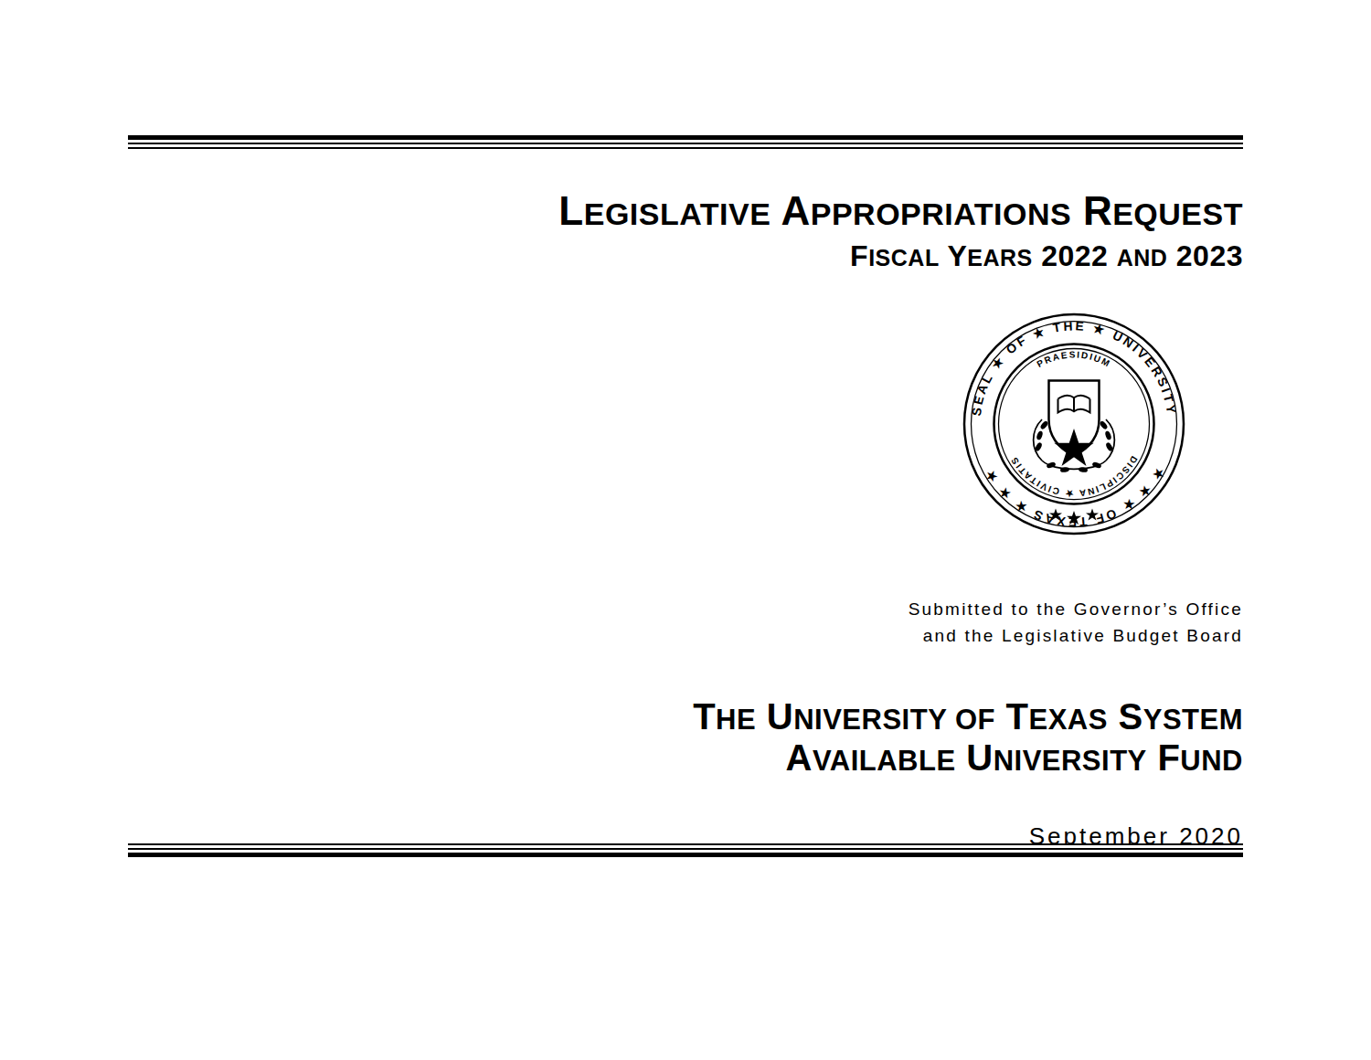LEGISLATIVE APPROPRIATIONS REQUEST
FISCAL YEARS 2022 AND 2023
SEAL ★ OF ★ THE ★ UNIVERSITY ★ ★ ★ OF TEXAS ★ ★ ★ PRAESIDIUM DISCIPLINA ★ CIVITATIS
Submitted to the Governor’s Office
and the Legislative Budget Board
THE UNIVERSITY OF TEXAS SYSTEM
AVAILABLE UNIVERSITY FUND
September 2020